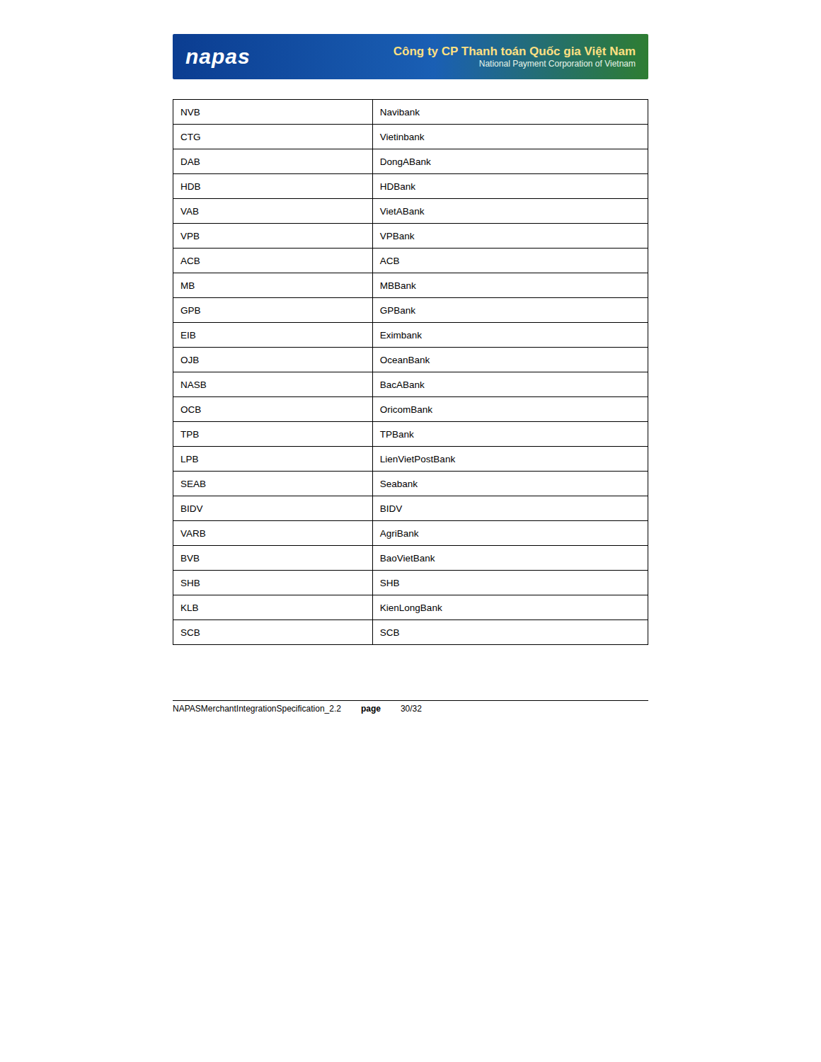napas
Công ty CP Thanh toán Quốc gia Việt Nam
National Payment Corporation of Vietnam
| NVB | Navibank |
| CTG | Vietinbank |
| DAB | DongABank |
| HDB | HDBank |
| VAB | VietABank |
| VPB | VPBank |
| ACB | ACB |
| MB | MBBank |
| GPB | GPBank |
| EIB | Eximbank |
| OJB | OceanBank |
| NASB | BacABank |
| OCB | OricomBank |
| TPB | TPBank |
| LPB | LienVietPostBank |
| SEAB | Seabank |
| BIDV | BIDV |
| VARB | AgriBank |
| BVB | BaoVietBank |
| SHB | SHB |
| KLB | KienLongBank |
| SCB | SCB |
NAPASMerchantIntegrationSpecification_2.2 page 30/32